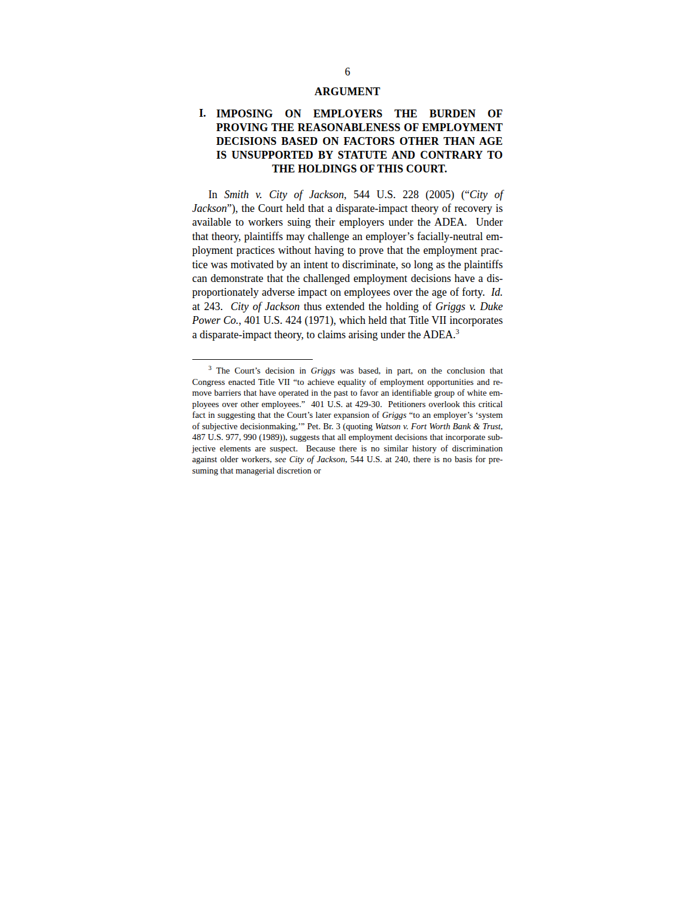6
ARGUMENT
I.
IMPOSING ON EMPLOYERS THE BURDEN OF PROVING THE REASONABLENESS OF EMPLOYMENT DECISIONS BASED ON FACTORS OTHER THAN AGE IS UNSUPPORTED BY STATUTE AND CONTRARY TO THE HOLDINGS OF THIS COURT.
In Smith v. City of Jackson, 544 U.S. 228 (2005) (“City of Jackson”), the Court held that a disparate-impact theory of recovery is available to workers suing their employers under the ADEA. Under that theory, plaintiffs may challenge an employer’s facially-neutral employment practices without having to prove that the employment practice was motivated by an intent to discriminate, so long as the plaintiffs can demonstrate that the challenged employment decisions have a disproportionately adverse impact on employees over the age of forty. Id. at 243. City of Jackson thus extended the holding of Griggs v. Duke Power Co., 401 U.S. 424 (1971), which held that Title VII incorporates a disparate-impact theory, to claims arising under the ADEA.3
3 The Court’s decision in Griggs was based, in part, on the conclusion that Congress enacted Title VII “to achieve equality of employment opportunities and remove barriers that have operated in the past to favor an identifiable group of white employees over other employees.” 401 U.S. at 429-30. Petitioners overlook this critical fact in suggesting that the Court’s later expansion of Griggs “to an employer’s ‘system of subjective decisionmaking,’” Pet. Br. 3 (quoting Watson v. Fort Worth Bank & Trust, 487 U.S. 977, 990 (1989)), suggests that all employment decisions that incorporate subjective elements are suspect. Because there is no similar history of discrimination against older workers, see City of Jackson, 544 U.S. at 240, there is no basis for presuming that managerial discretion or